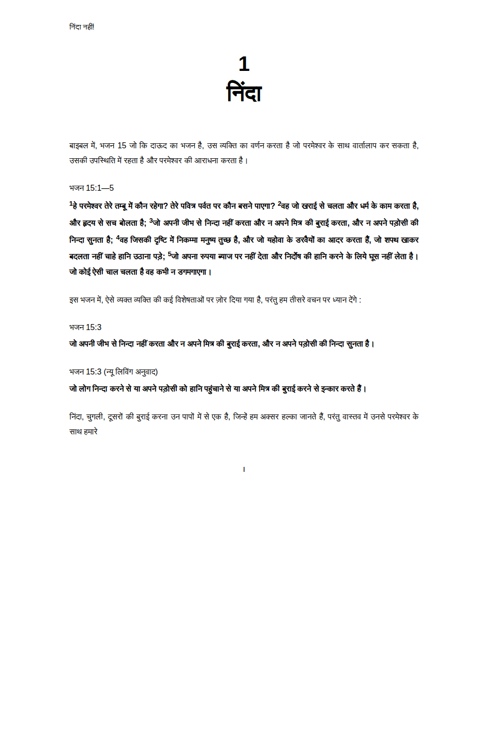निंदा नहीं!
1
निंदा
बाइबल में, भजन 15 जो कि दाऊद का भजन है, उस व्यक्ति का वर्णन करता है जो परमेश्वर के साथ वार्तालाप कर सकता है, उसकी उपस्थिति में रहता है और परमेश्वर की आराधना करता है।
भजन 15:1—5
1हे परमेश्वर तेरे तम्बू में कौन रहेगा? तेरे पवित्र पर्वत पर कौन बसने पाएगा? 2वह जो खराई से चलता और धर्म के काम करता है, और हृदय से सच बोलता है; 3जो अपनी जीभ से निन्दा नहीं करता और न अपने मित्र की बुराई करता, और न अपने पड़ोसी की निन्दा सुनता है; 4वह जिसकी दृष्टि में निकम्मा मनुष्य तुच्छ है, और जो यहोवा के डरवैयों का आदर करता हैं, जो शपथ खाकर बदलता नहीं चाहे हानि उठाना पड़े; 5जो अपना रुपया ब्याज पर नहीं देता और निर्दोष की हानि करने के लिये घूस नहीं लेता है। जो कोई ऐसी चाल चलता है वह कभी न डगमगाएगा।
इस भजन में, ऐसे व्यक्त व्यक्ति की कई विशेषताओं पर ज़ोर दिया गया है, परंतु हम तीसरे वचन पर ध्यान देंगे :
भजन 15:3
जो अपनी जीभ से निन्दा नहीं करता और न अपने मित्र की बुराई करता, और न अपने पड़ोसी की निन्दा सुनता है।
भजन 15:3 (न्यू लिविंग अनुवाद)
जो लोग निन्दा करने से या अपने पड़ोसी को हानि पहुंचाने से या अपने मित्र की बुराई करने से इन्कार करते हैं।
निंदा, चुगली, दूसरों की बुराई करना उन पापों में से एक है, जिन्हें हम अक्सर हल्का जानते हैं, परंतु वास्तव में उनसे परमेश्वर के साथ हमारे
I